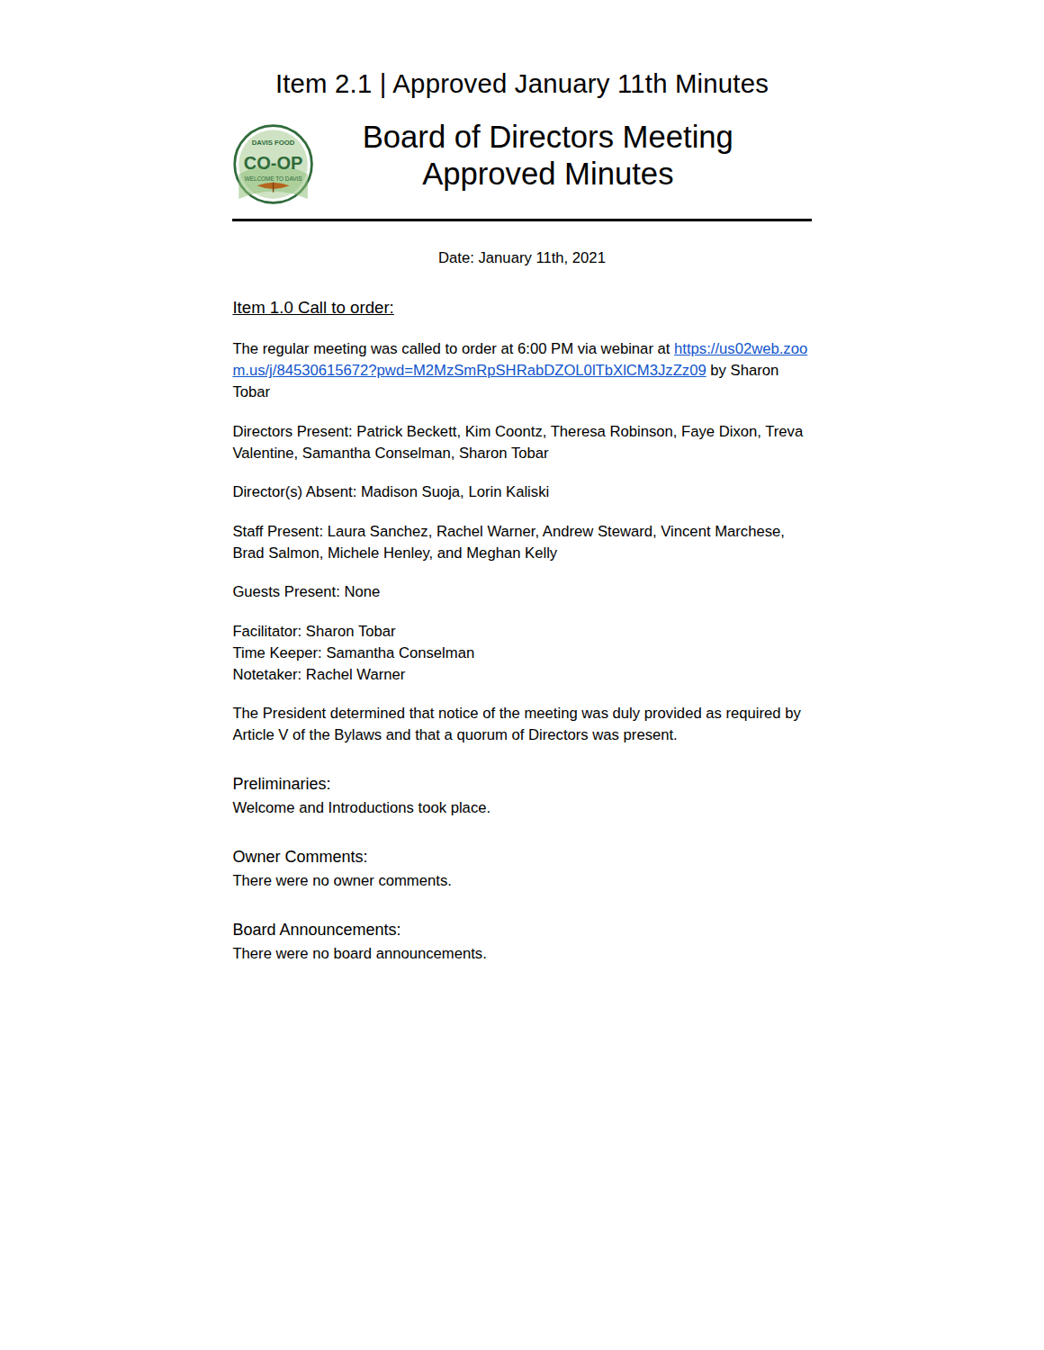Item 2.1 | Approved January 11th Minutes
DAVIS FOOD CO-OP WELCOME TO DAVIS
Board of Directors Meeting
Approved Minutes
Date: January 11th, 2021
Item 1.0 Call to order:
The regular meeting was called to order at 6:00 PM via webinar at https://us02web.zoom.us/j/84530615672?pwd=M2MzSmRpSHRabDZOL0lTbXlCM3JzZz09 by Sharon Tobar
Directors Present: Patrick Beckett, Kim Coontz, Theresa Robinson, Faye Dixon, Treva Valentine, Samantha Conselman, Sharon Tobar
Director(s) Absent: Madison Suoja, Lorin Kaliski
Staff Present: Laura Sanchez, Rachel Warner, Andrew Steward, Vincent Marchese, Brad Salmon, Michele Henley, and Meghan Kelly
Guests Present: None
Facilitator: Sharon Tobar
Time Keeper: Samantha Conselman
Notetaker: Rachel Warner
The President determined that notice of the meeting was duly provided as required by Article V of the Bylaws and that a quorum of Directors was present.
Preliminaries:
Welcome and Introductions took place.
Owner Comments:
There were no owner comments.
Board Announcements:
There were no board announcements.